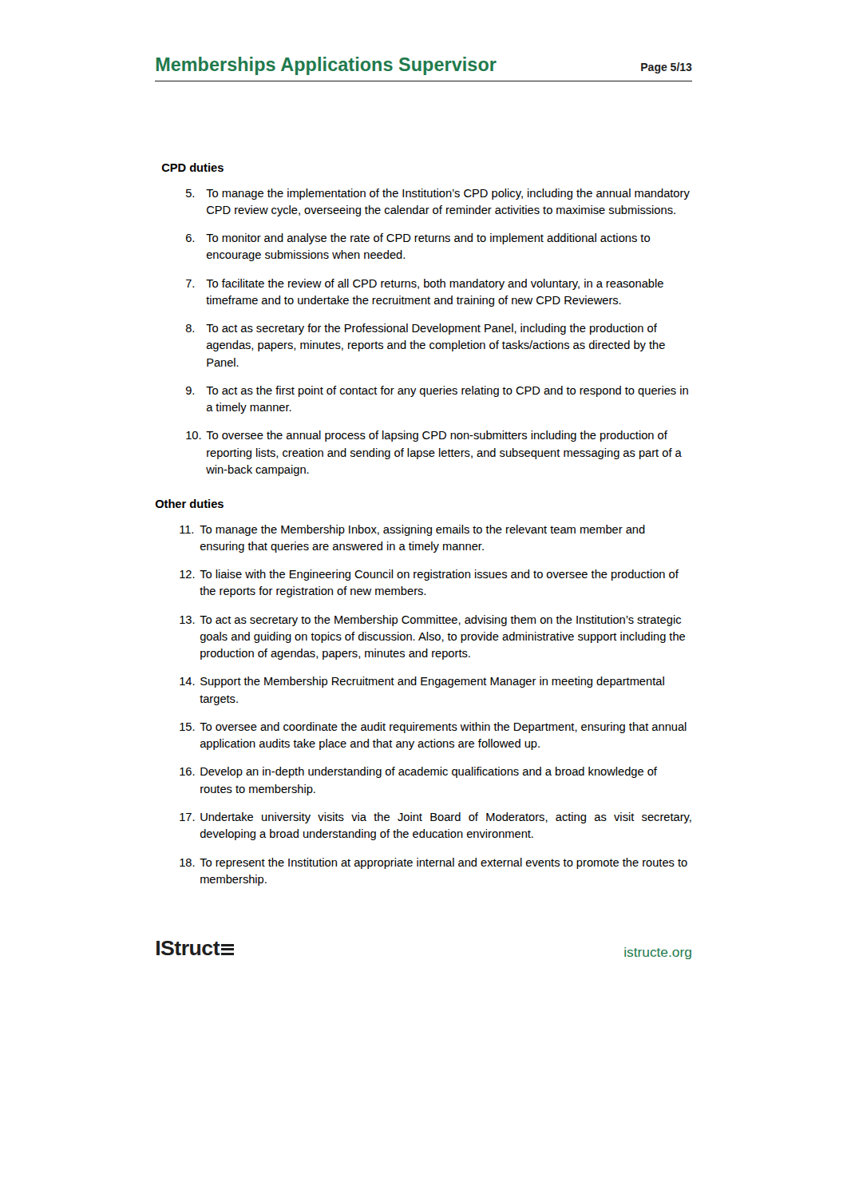Memberships Applications Supervisor
Page 5/13
CPD duties
5. To manage the implementation of the Institution’s CPD policy, including the annual mandatory CPD review cycle, overseeing the calendar of reminder activities to maximise submissions.
6. To monitor and analyse the rate of CPD returns and to implement additional actions to encourage submissions when needed.
7. To facilitate the review of all CPD returns, both mandatory and voluntary, in a reasonable timeframe and to undertake the recruitment and training of new CPD Reviewers.
8. To act as secretary for the Professional Development Panel, including the production of agendas, papers, minutes, reports and the completion of tasks/actions as directed by the Panel.
9. To act as the first point of contact for any queries relating to CPD and to respond to queries in a timely manner.
10. To oversee the annual process of lapsing CPD non-submitters including the production of reporting lists, creation and sending of lapse letters, and subsequent messaging as part of a win-back campaign.
Other duties
11. To manage the Membership Inbox, assigning emails to the relevant team member and ensuring that queries are answered in a timely manner.
12. To liaise with the Engineering Council on registration issues and to oversee the production of the reports for registration of new members.
13. To act as secretary to the Membership Committee, advising them on the Institution’s strategic goals and guiding on topics of discussion. Also, to provide administrative support including the production of agendas, papers, minutes and reports.
14. Support the Membership Recruitment and Engagement Manager in meeting departmental targets.
15. To oversee and coordinate the audit requirements within the Department, ensuring that annual application audits take place and that any actions are followed up.
16. Develop an in-depth understanding of academic qualifications and a broad knowledge of routes to membership.
17. Undertake university visits via the Joint Board of Moderators, acting as visit secretary, developing a broad understanding of the education environment.
18. To represent the Institution at appropriate internal and external events to promote the routes to membership.
IStruct
istructe.org